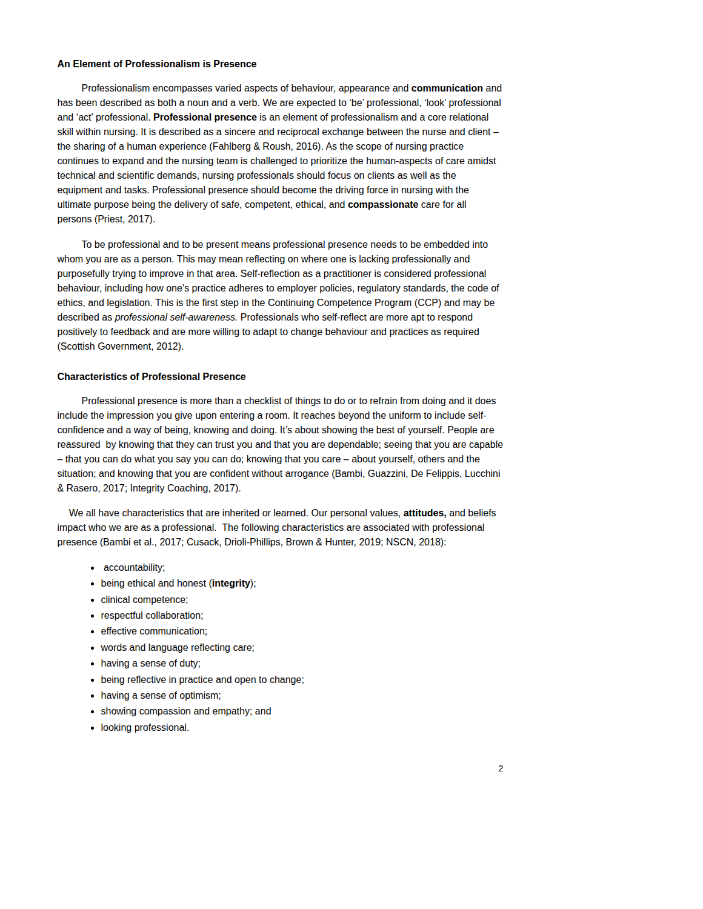An Element of Professionalism is Presence
Professionalism encompasses varied aspects of behaviour, appearance and communication and has been described as both a noun and a verb. We are expected to ‘be’ professional, ‘look’ professional and ‘act’ professional. Professional presence is an element of professionalism and a core relational skill within nursing. It is described as a sincere and reciprocal exchange between the nurse and client – the sharing of a human experience (Fahlberg & Roush, 2016). As the scope of nursing practice continues to expand and the nursing team is challenged to prioritize the human-aspects of care amidst technical and scientific demands, nursing professionals should focus on clients as well as the equipment and tasks. Professional presence should become the driving force in nursing with the ultimate purpose being the delivery of safe, competent, ethical, and compassionate care for all persons (Priest, 2017).
To be professional and to be present means professional presence needs to be embedded into whom you are as a person. This may mean reflecting on where one is lacking professionally and purposefully trying to improve in that area. Self-reflection as a practitioner is considered professional behaviour, including how one’s practice adheres to employer policies, regulatory standards, the code of ethics, and legislation. This is the first step in the Continuing Competence Program (CCP) and may be described as professional self-awareness. Professionals who self-reflect are more apt to respond positively to feedback and are more willing to adapt to change behaviour and practices as required (Scottish Government, 2012).
Characteristics of Professional Presence
Professional presence is more than a checklist of things to do or to refrain from doing and it does include the impression you give upon entering a room. It reaches beyond the uniform to include self-confidence and a way of being, knowing and doing. It’s about showing the best of yourself. People are reassured by knowing that they can trust you and that you are dependable; seeing that you are capable – that you can do what you say you can do; knowing that you care – about yourself, others and the situation; and knowing that you are confident without arrogance (Bambi, Guazzini, De Felippis, Lucchini & Rasero, 2017; Integrity Coaching, 2017).
We all have characteristics that are inherited or learned. Our personal values, attitudes, and beliefs impact who we are as a professional. The following characteristics are associated with professional presence (Bambi et al., 2017; Cusack, Drioli-Phillips, Brown & Hunter, 2019; NSCN, 2018):
accountability;
being ethical and honest (integrity);
clinical competence;
respectful collaboration;
effective communication;
words and language reflecting care;
having a sense of duty;
being reflective in practice and open to change;
having a sense of optimism;
showing compassion and empathy; and
looking professional.
2